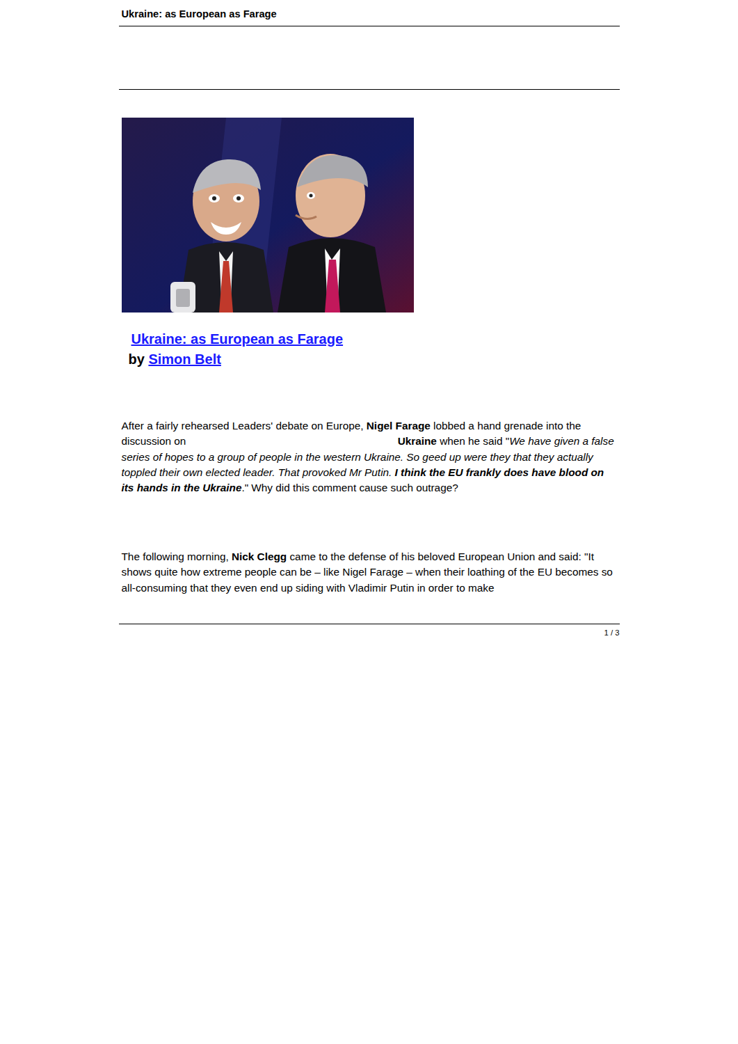Ukraine: as European as Farage
Ukraine: as European as Farage
by Simon Belt
After a fairly rehearsed Leaders' debate on Europe, Nigel Farage lobbed a hand grenade into the discussion on Ukraine when he said "We have given a false series of hopes to a group of people in the western Ukraine. So geed up were they that they actually toppled their own elected leader. That provoked Mr Putin. I think the EU frankly does have blood on its hands in the Ukraine." Why did this comment cause such outrage?
The following morning, Nick Clegg came to the defense of his beloved European Union and said: "It shows quite how extreme people can be – like Nigel Farage – when their loathing of the EU becomes so all-consuming that they even end up siding with Vladimir Putin in order to make
1 / 3